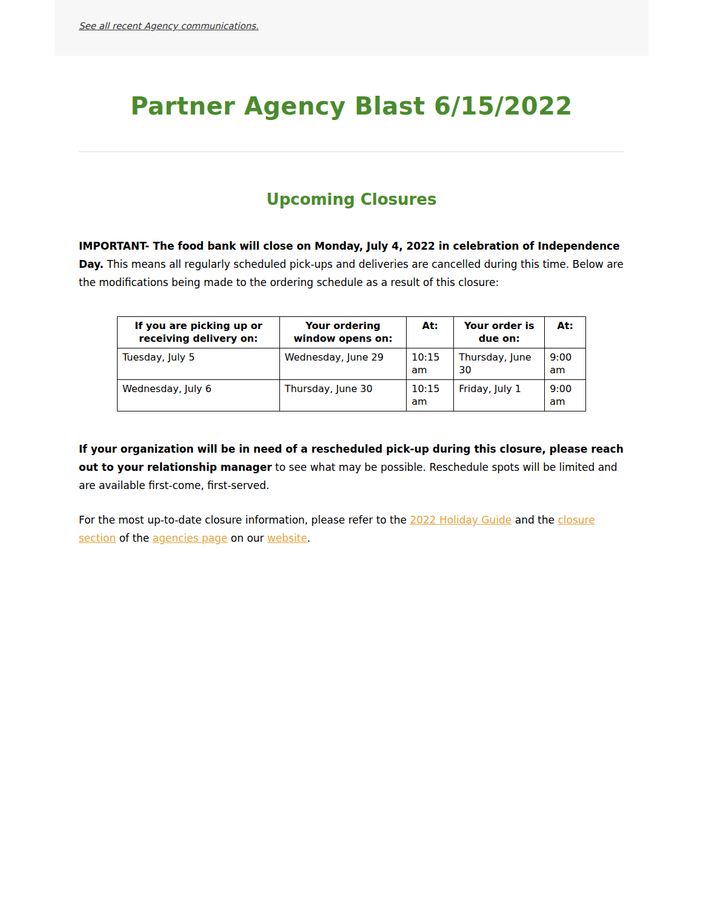See all recent Agency communications.
Partner Agency Blast 6/15/2022
Upcoming Closures
IMPORTANT- The food bank will close on Monday, July 4, 2022 in celebration of Independence Day. This means all regularly scheduled pick-ups and deliveries are cancelled during this time. Below are the modifications being made to the ordering schedule as a result of this closure:
| If you are picking up or receiving delivery on: | Your ordering window opens on: | At: | Your order is due on: | At: |
| --- | --- | --- | --- | --- |
| Tuesday, July 5 | Wednesday, June 29 | 10:15 am | Thursday, June 30 | 9:00 am |
| Wednesday, July 6 | Thursday, June 30 | 10:15 am | Friday, July 1 | 9:00 am |
If your organization will be in need of a rescheduled pick-up during this closure, please reach out to your relationship manager to see what may be possible. Reschedule spots will be limited and are available first-come, first-served.
For the most up-to-date closure information, please refer to the 2022 Holiday Guide and the closure section of the agencies page on our website.